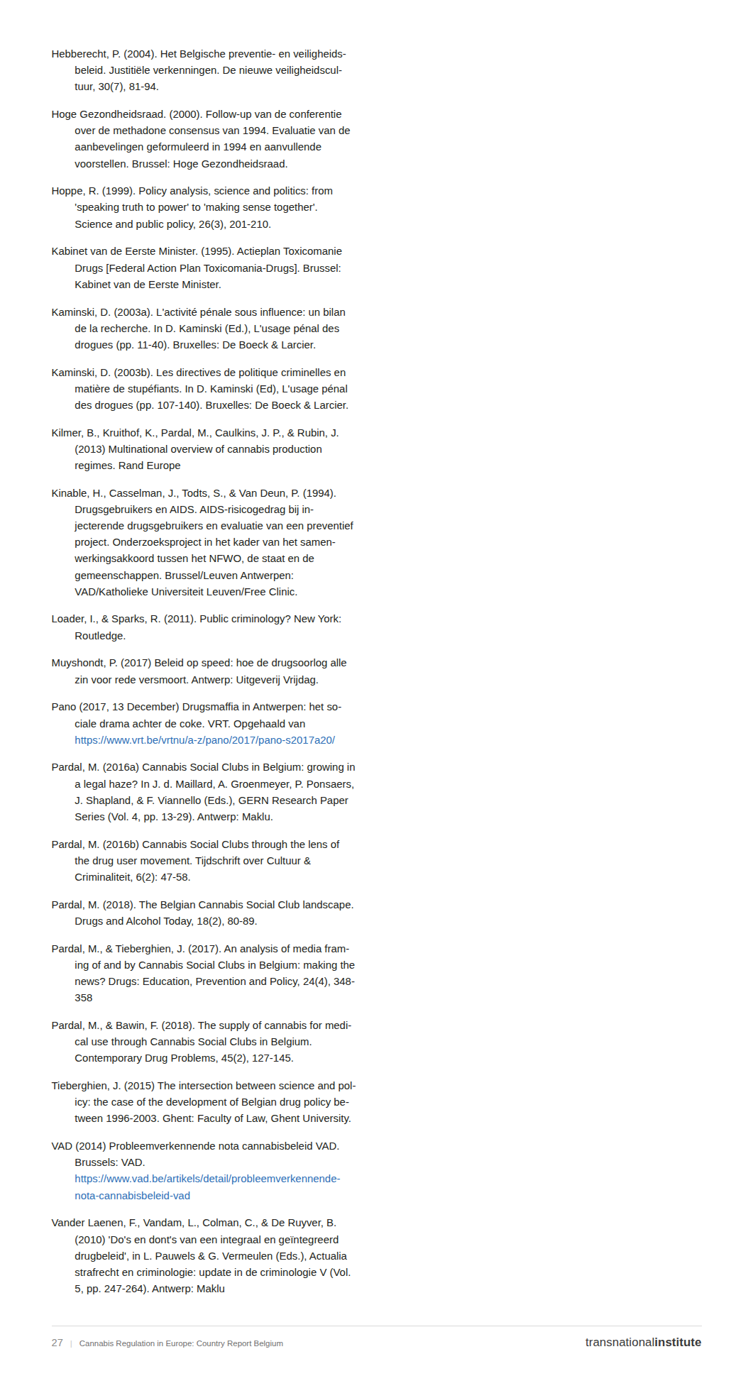Hebberecht, P. (2004). Het Belgische preventie- en veiligheidsbeleid. Justitiële verkenningen. De nieuwe veiligheidscultuur, 30(7), 81-94.
Hoge Gezondheidsraad. (2000). Follow-up van de conferentie over de methadone consensus van 1994. Evaluatie van de aanbevelingen geformuleerd in 1994 en aanvullende voorstellen. Brussel: Hoge Gezondheidsraad.
Hoppe, R. (1999). Policy analysis, science and politics: from 'speaking truth to power' to 'making sense together'. Science and public policy, 26(3), 201-210.
Kabinet van de Eerste Minister. (1995). Actieplan Toxicomanie Drugs [Federal Action Plan Toxicomania-Drugs]. Brussel: Kabinet van de Eerste Minister.
Kaminski, D. (2003a). L'activité pénale sous influence: un bilan de la recherche. In D. Kaminski (Ed.), L'usage pénal des drogues (pp. 11-40). Bruxelles: De Boeck & Larcier.
Kaminski, D. (2003b). Les directives de politique criminelles en matière de stupéfiants. In D. Kaminski (Ed), L'usage pénal des drogues (pp. 107-140). Bruxelles: De Boeck & Larcier.
Kilmer, B., Kruithof, K., Pardal, M., Caulkins, J. P., & Rubin, J. (2013) Multinational overview of cannabis production regimes. Rand Europe
Kinable, H., Casselman, J., Todts, S., & Van Deun, P. (1994). Drugsgebruikers en AIDS. AIDS-risicogedrag bij injecterende drugsgebruikers en evaluatie van een preventief project. Onderzoeksproject in het kader van het samenwerkingsakkoord tussen het NFWO, de staat en de gemeenschappen. Brussel/Leuven Antwerpen: VAD/Katholieke Universiteit Leuven/Free Clinic.
Loader, I., & Sparks, R. (2011). Public criminology? New York: Routledge.
Muyshondt, P. (2017) Beleid op speed: hoe de drugsoorlog alle zin voor rede versmoort. Antwerp: Uitgeverij Vrijdag.
Pano (2017, 13 December) Drugsmaffia in Antwerpen: het sociale drama achter de coke. VRT. Opgehaald van https://www.vrt.be/vrtnu/a-z/pano/2017/pano-s2017a20/
Pardal, M. (2016a) Cannabis Social Clubs in Belgium: growing in a legal haze? In J. d. Maillard, A. Groenmeyer, P. Ponsaers, J. Shapland, & F. Viannello (Eds.), GERN Research Paper Series (Vol. 4, pp. 13-29). Antwerp: Maklu.
Pardal, M. (2016b) Cannabis Social Clubs through the lens of the drug user movement. Tijdschrift over Cultuur & Criminaliteit, 6(2): 47-58.
Pardal, M. (2018). The Belgian Cannabis Social Club landscape. Drugs and Alcohol Today, 18(2), 80-89.
Pardal, M., & Tieberghien, J. (2017). An analysis of media framing of and by Cannabis Social Clubs in Belgium: making the news? Drugs: Education, Prevention and Policy, 24(4), 348-358
Pardal, M., & Bawin, F. (2018). The supply of cannabis for medical use through Cannabis Social Clubs in Belgium. Contemporary Drug Problems, 45(2), 127-145.
Tieberghien, J. (2015) The intersection between science and policy: the case of the development of Belgian drug policy between 1996-2003. Ghent: Faculty of Law, Ghent University.
VAD (2014) Probleemverkennende nota cannabisbeleid VAD. Brussels: VAD. https://www.vad.be/artikels/detail/probleemverkennende-nota-cannabisbeleid-vad
Vander Laenen, F., Vandam, L., Colman, C., & De Ruyver, B. (2010) 'Do's en dont's van een integraal en geïntegreerd drugbeleid', in L. Pauwels & G. Vermeulen (Eds.), Actualia strafrecht en criminologie: update in de criminologie V (Vol. 5, pp. 247-264). Antwerp: Maklu
27 | Cannabis Regulation in Europe: Country Report Belgium
transnational institute